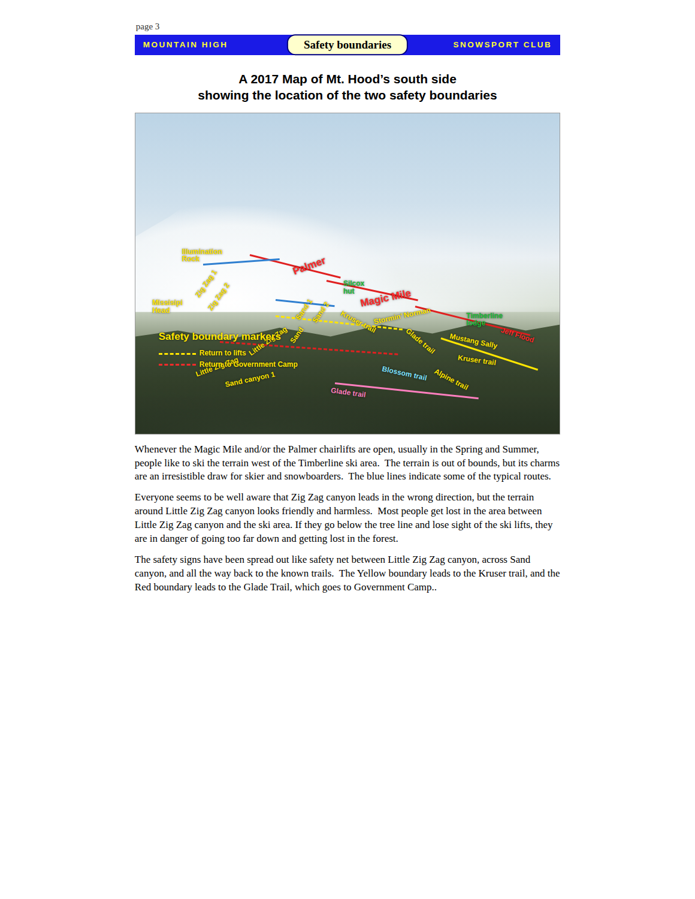page 3
MOUNTAIN HIGH Safety boundaries SNOWSPORT CLUB
A 2017 Map of Mt. Hood’s south side
showing the location of the two safety boundaries
Illumination
Rock Zig Zag 1 Zig Zag 2 Missisipi
Head Palmer Silcox
hut Magic Mile Stormin’ Norman Sand 1 Sand 2 Sand Kruser trail Timberline
lodge Jeff Flood Mustang Sally Kruser trail Glade trail Blossom trail Alpine trail Little Zig Zag Little Zig Zag Sand canyon 1 Glade trail Glade trail Old Ski-Way tram Thunderhead
lodge Cascade
lodge Huckleberry
Inn Government Camp
Safety boundary markers
| | Return to lifts |
| | Return to Government Camp |
Whenever the Magic Mile and/or the Palmer chairlifts are open, usually in the Spring and Summer, people like to ski the terrain west of the Timberline ski area. The terrain is out of bounds, but its charms are an irresistible draw for skier and snowboarders. The blue lines indicate some of the typical routes.
Everyone seems to be well aware that Zig Zag canyon leads in the wrong direction, but the terrain around Little Zig Zag canyon looks friendly and harmless. Most people get lost in the area between Little Zig Zag canyon and the ski area. If they go below the tree line and lose sight of the ski lifts, they are in danger of going too far down and getting lost in the forest.
The safety signs have been spread out like safety net between Little Zig Zag canyon, across Sand canyon, and all the way back to the known trails. The Yellow boundary leads to the Kruser trail, and the Red boundary leads to the Glade Trail, which goes to Government Camp..